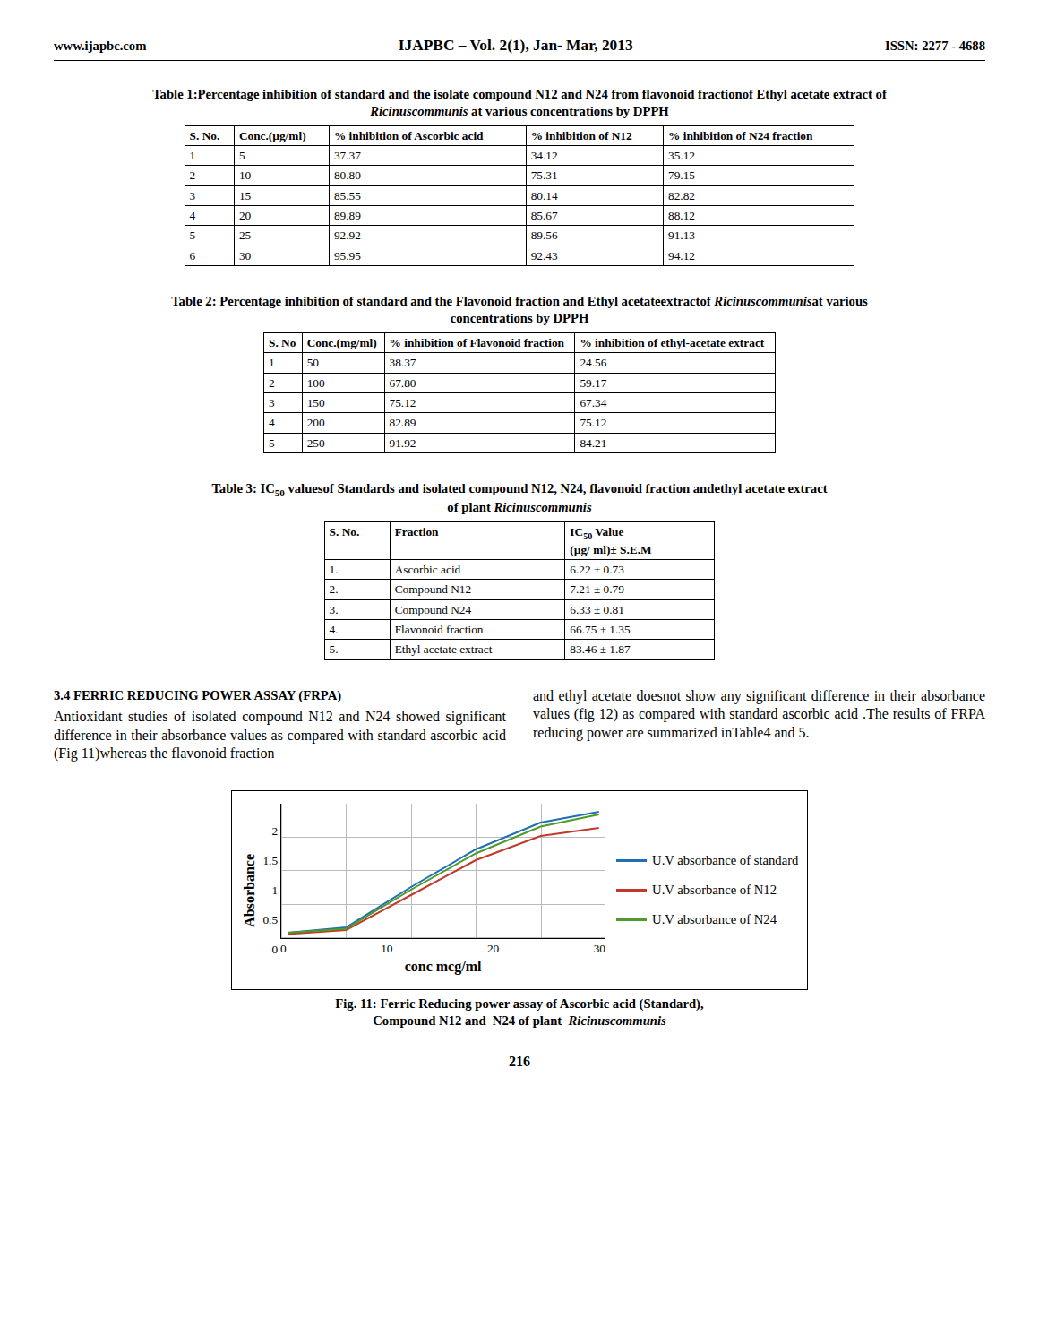www.ijapbc.com IJAPBC – Vol. 2(1), Jan- Mar, 2013 ISSN: 2277 - 4688
Table 1:Percentage inhibition of standard and the isolate compound N12 and N24 from flavonoid fractionof Ethyl acetate extract of Ricinuscommunis at various concentrations by DPPH
| S. No. | Conc.(µg/ml) | % inhibition of Ascorbic acid | % inhibition of N12 | % inhibition of N24 fraction |
| --- | --- | --- | --- | --- |
| 1 | 5 | 37.37 | 34.12 | 35.12 |
| 2 | 10 | 80.80 | 75.31 | 79.15 |
| 3 | 15 | 85.55 | 80.14 | 82.82 |
| 4 | 20 | 89.89 | 85.67 | 88.12 |
| 5 | 25 | 92.92 | 89.56 | 91.13 |
| 6 | 30 | 95.95 | 92.43 | 94.12 |
Table 2: Percentage inhibition of standard and the Flavonoid fraction and Ethyl acetateextractof Ricinuscommunisat various concentrations by DPPH
| S. No | Conc.(mg/ml) | % inhibition of Flavonoid fraction | % inhibition of ethyl-acetate extract |
| --- | --- | --- | --- |
| 1 | 50 | 38.37 | 24.56 |
| 2 | 100 | 67.80 | 59.17 |
| 3 | 150 | 75.12 | 67.34 |
| 4 | 200 | 82.89 | 75.12 |
| 5 | 250 | 91.92 | 84.21 |
Table 3: IC50 valuesof Standards and isolated compound N12, N24, flavonoid fraction andethyl acetate extract
of plant Ricinuscommunis
| S. No. | Fraction | IC 50 Value (µg/ ml)± S.E.M |
| --- | --- | --- |
| 1. | Ascorbic acid | 6.22 ± 0.73 |
| 2. | Compound N12 | 7.21 ± 0.79 |
| 3. | Compound N24 | 6.33 ± 0.81 |
| 4. | Flavonoid fraction | 66.75 ± 1.35 |
| 5. | Ethyl acetate extract | 83.46 ± 1.87 |
3.4 FERRIC REDUCING POWER ASSAY (FRPA)
Antioxidant studies of isolated compound N12 and N24 showed significant difference in their absorbance values as compared with standard ascorbic acid (Fig 11)whereas the flavonoid fraction
and ethyl acetate doesnot show any significant difference in their absorbance values (fig 12) as compared with standard ascorbic acid .The results of FRPA reducing power are summarized inTable4 and 5.
Absorbance
2 1.5 1 0.5 0
0 10 20 30
conc mcg/ml
U.V absorbance of standard
U.V absorbance of N12
U.V absorbance of N24
Fig. 11: Ferric Reducing power assay of Ascorbic acid (Standard),
Compound N12 and N24 of plant Ricinuscommunis
216